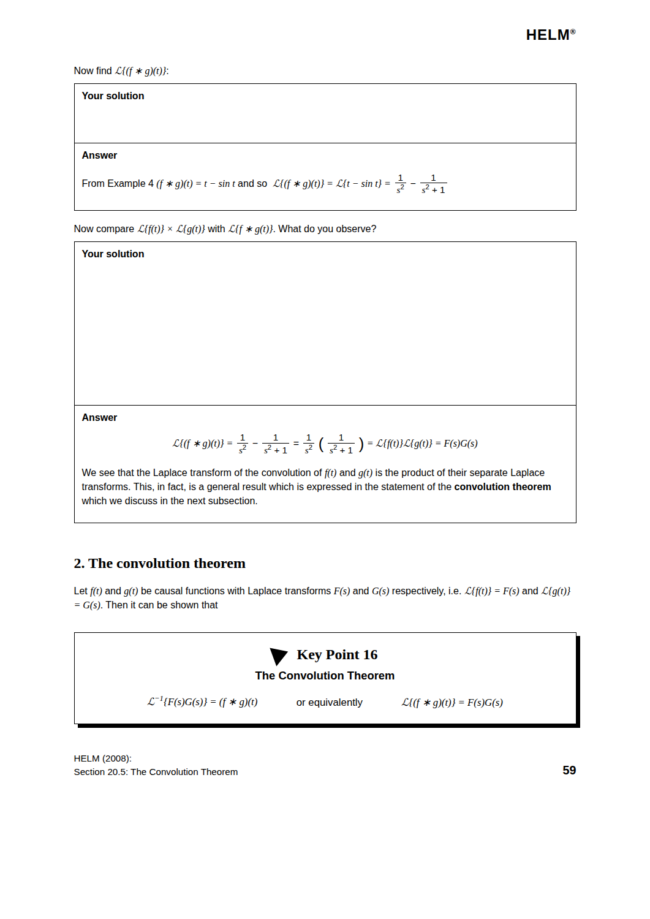HELM®
Now find ℒ{(f ∗ g)(t)}:
Your solution
Answer
From Example 4 (f ∗ g)(t) = t − sin t and so ℒ{(f ∗ g)(t)} = ℒ{t − sin t} = 1 s 2 − 1 s 2 + 1
Now compare ℒ{f(t)} × ℒ{g(t)} with ℒ{f ∗ g(t)}. What do you observe?
Your solution
Answer
ℒ{(f ∗ g)(t)} = 1 s 2 − 1 s 2 + 1 = 1 s 2 ( 1 s 2 + 1 ) = ℒ{f(t)}ℒ{g(t)} = F(s)G(s)
We see that the Laplace transform of the convolution of f(t) and g(t) is the product of their separate Laplace transforms. This, in fact, is a general result which is expressed in the statement of the convolution theorem which we discuss in the next subsection.
2. The convolution theorem
Let f(t) and g(t) be causal functions with Laplace transforms F(s) and G(s) respectively, i.e. ℒ{f(t)} = F(s) and ℒ{g(t)} = G(s). Then it can be shown that
Key Point 16
The Convolution Theorem
ℒ−1{F(s)G(s)} = (f ∗ g)(t) or equivalently ℒ{(f ∗ g)(t)} = F(s)G(s)
HELM (2008):
Section 20.5: The Convolution Theorem
59